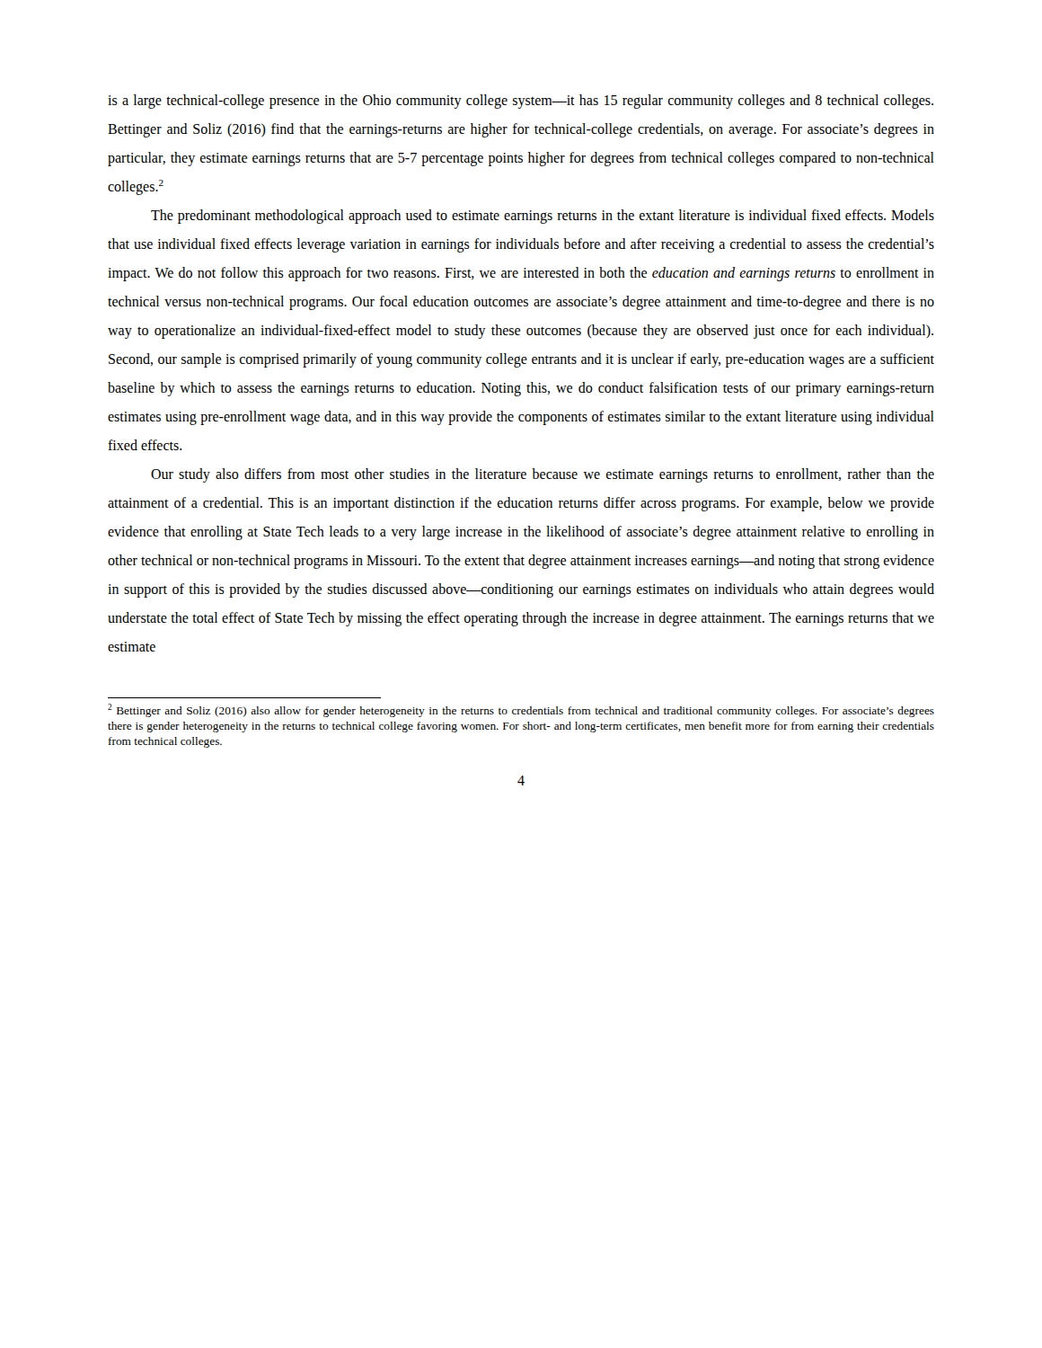is a large technical-college presence in the Ohio community college system—it has 15 regular community colleges and 8 technical colleges. Bettinger and Soliz (2016) find that the earnings-returns are higher for technical-college credentials, on average. For associate’s degrees in particular, they estimate earnings returns that are 5-7 percentage points higher for degrees from technical colleges compared to non-technical colleges.2
The predominant methodological approach used to estimate earnings returns in the extant literature is individual fixed effects. Models that use individual fixed effects leverage variation in earnings for individuals before and after receiving a credential to assess the credential’s impact. We do not follow this approach for two reasons. First, we are interested in both the education and earnings returns to enrollment in technical versus non-technical programs. Our focal education outcomes are associate’s degree attainment and time-to-degree and there is no way to operationalize an individual-fixed-effect model to study these outcomes (because they are observed just once for each individual). Second, our sample is comprised primarily of young community college entrants and it is unclear if early, pre-education wages are a sufficient baseline by which to assess the earnings returns to education. Noting this, we do conduct falsification tests of our primary earnings-return estimates using pre-enrollment wage data, and in this way provide the components of estimates similar to the extant literature using individual fixed effects.
Our study also differs from most other studies in the literature because we estimate earnings returns to enrollment, rather than the attainment of a credential. This is an important distinction if the education returns differ across programs. For example, below we provide evidence that enrolling at State Tech leads to a very large increase in the likelihood of associate’s degree attainment relative to enrolling in other technical or non-technical programs in Missouri. To the extent that degree attainment increases earnings—and noting that strong evidence in support of this is provided by the studies discussed above—conditioning our earnings estimates on individuals who attain degrees would understate the total effect of State Tech by missing the effect operating through the increase in degree attainment. The earnings returns that we estimate
2 Bettinger and Soliz (2016) also allow for gender heterogeneity in the returns to credentials from technical and traditional community colleges. For associate’s degrees there is gender heterogeneity in the returns to technical college favoring women. For short- and long-term certificates, men benefit more for from earning their credentials from technical colleges.
4